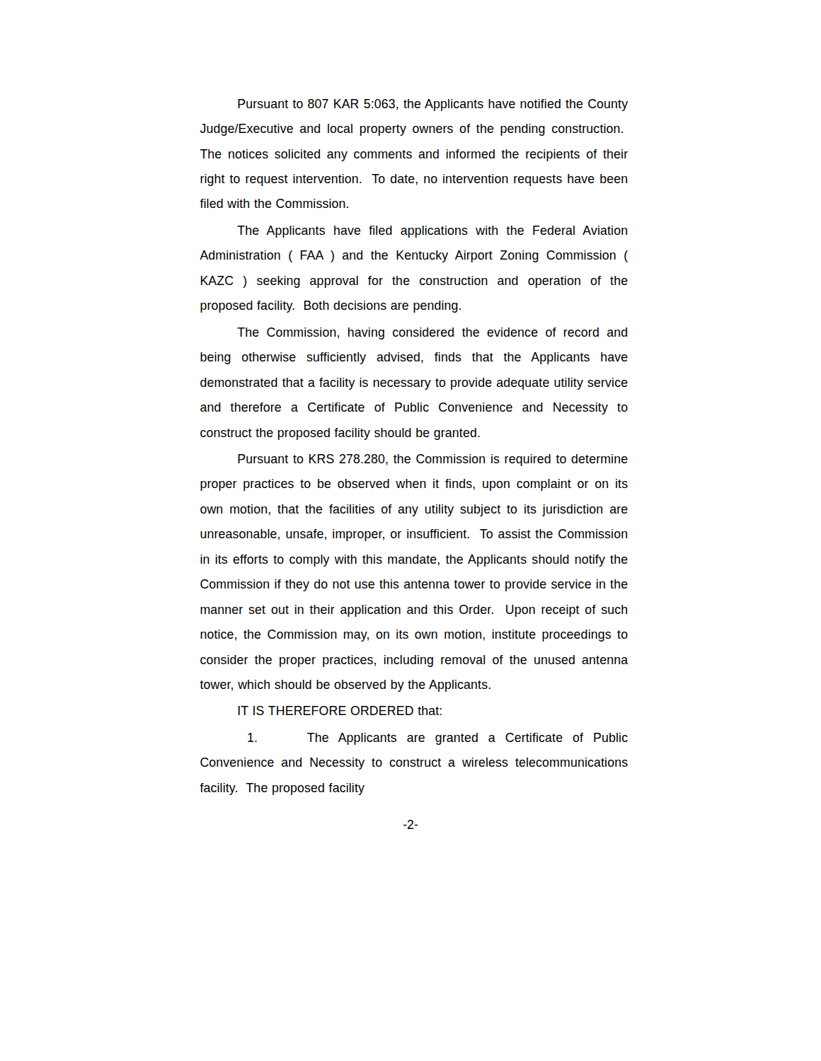Pursuant to 807 KAR 5:063, the Applicants have notified the County Judge/Executive and local property owners of the pending construction. The notices solicited any comments and informed the recipients of their right to request intervention. To date, no intervention requests have been filed with the Commission.
The Applicants have filed applications with the Federal Aviation Administration ( FAA ) and the Kentucky Airport Zoning Commission ( KAZC ) seeking approval for the construction and operation of the proposed facility. Both decisions are pending.
The Commission, having considered the evidence of record and being otherwise sufficiently advised, finds that the Applicants have demonstrated that a facility is necessary to provide adequate utility service and therefore a Certificate of Public Convenience and Necessity to construct the proposed facility should be granted.
Pursuant to KRS 278.280, the Commission is required to determine proper practices to be observed when it finds, upon complaint or on its own motion, that the facilities of any utility subject to its jurisdiction are unreasonable, unsafe, improper, or insufficient. To assist the Commission in its efforts to comply with this mandate, the Applicants should notify the Commission if they do not use this antenna tower to provide service in the manner set out in their application and this Order. Upon receipt of such notice, the Commission may, on its own motion, institute proceedings to consider the proper practices, including removal of the unused antenna tower, which should be observed by the Applicants.
IT IS THEREFORE ORDERED that:
1. The Applicants are granted a Certificate of Public Convenience and Necessity to construct a wireless telecommunications facility. The proposed facility
-2-